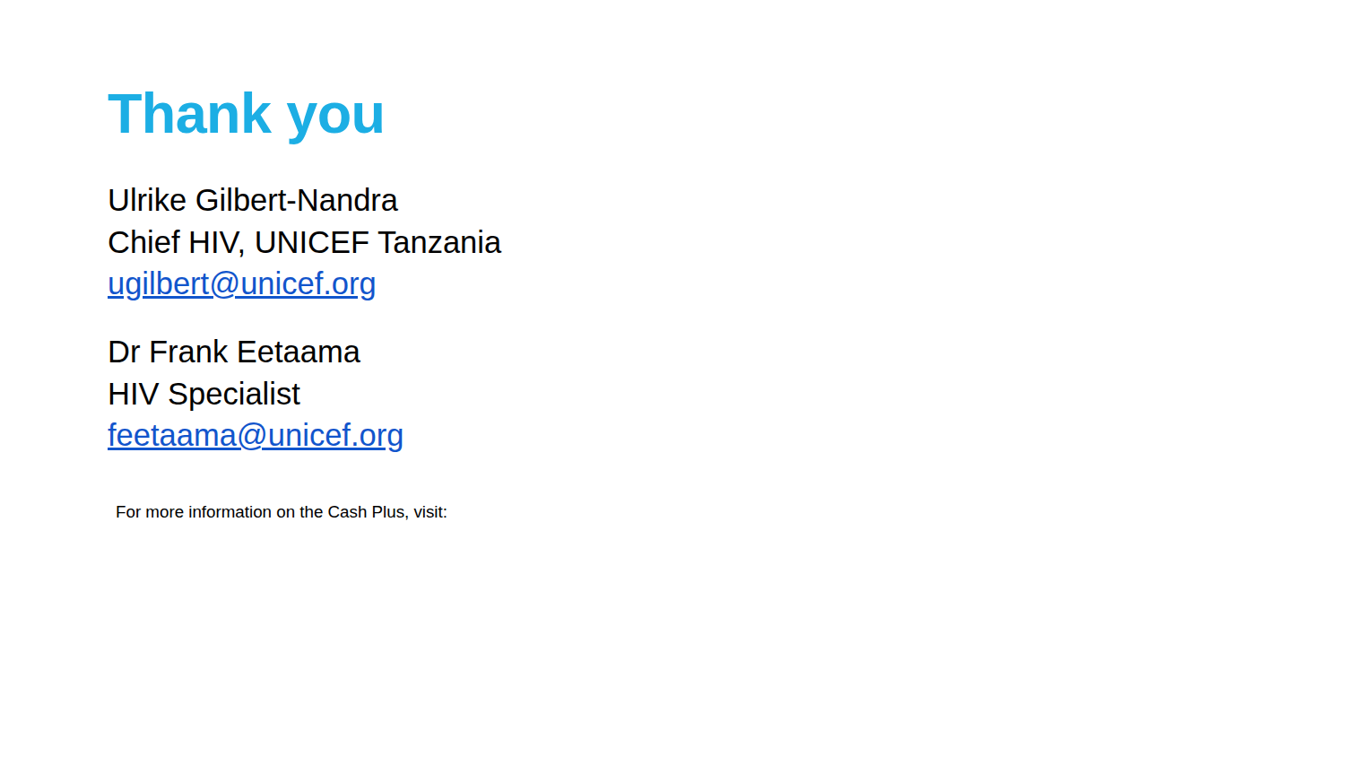Thank you
Ulrike Gilbert-Nandra
Chief HIV, UNICEF Tanzania
ugilbert@unicef.org
Dr Frank Eetaama
HIV Specialist
feetaama@unicef.org
For more information on the Cash Plus, visit: